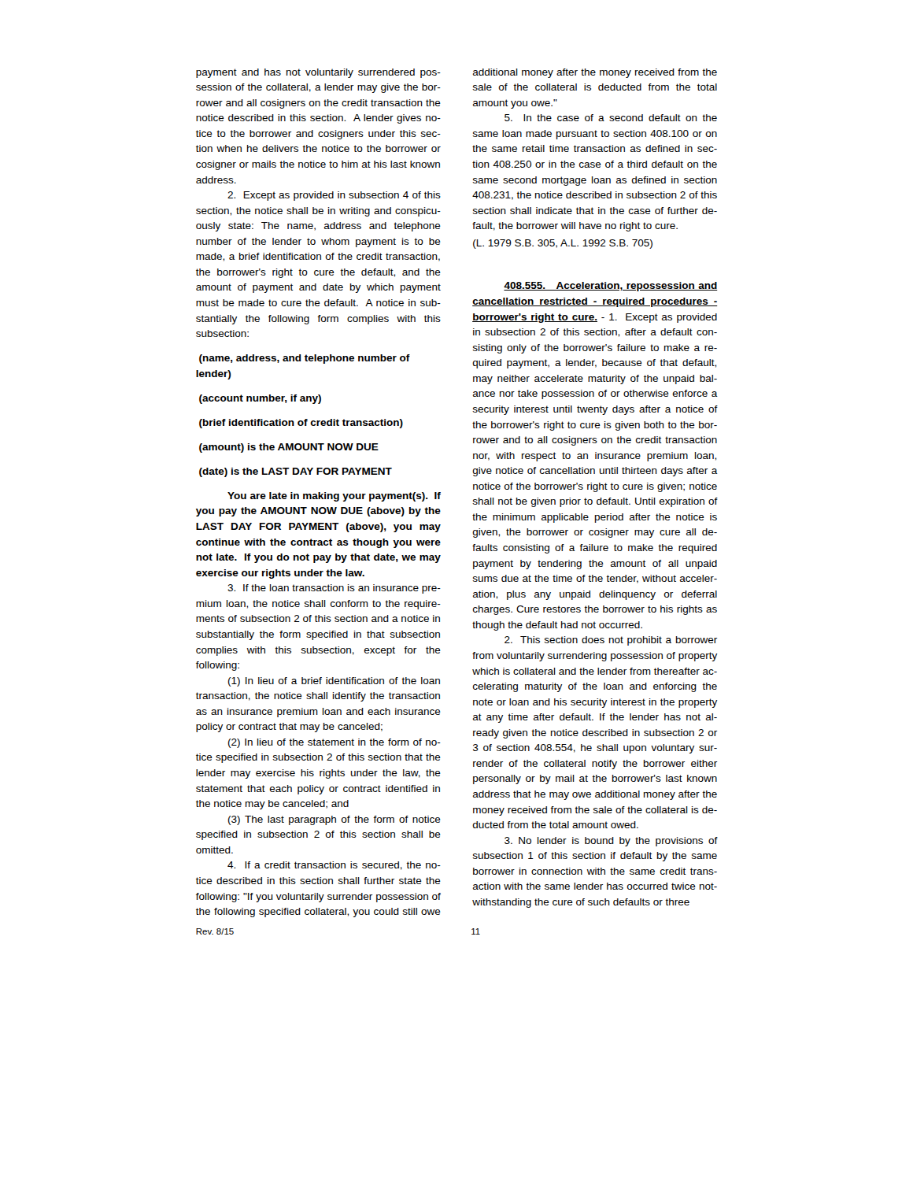payment and has not voluntarily surrendered possession of the collateral, a lender may give the borrower and all cosigners on the credit transaction the notice described in this section. A lender gives notice to the borrower and cosigners under this section when he delivers the notice to the borrower or cosigner or mails the notice to him at his last known address.
2. Except as provided in subsection 4 of this section, the notice shall be in writing and conspicuously state: The name, address and telephone number of the lender to whom payment is to be made, a brief identification of the credit transaction, the borrower's right to cure the default, and the amount of payment and date by which payment must be made to cure the default. A notice in substantially the following form complies with this subsection:
(name, address, and telephone number of lender)
(account number, if any)
(brief identification of credit transaction)
(amount) is the AMOUNT NOW DUE
(date) is the LAST DAY FOR PAYMENT
You are late in making your payment(s). If you pay the AMOUNT NOW DUE (above) by the LAST DAY FOR PAYMENT (above), you may continue with the contract as though you were not late. If you do not pay by that date, we may exercise our rights under the law.
3. If the loan transaction is an insurance premium loan, the notice shall conform to the requirements of subsection 2 of this section and a notice in substantially the form specified in that subsection complies with this subsection, except for the following:
(1) In lieu of a brief identification of the loan transaction, the notice shall identify the transaction as an insurance premium loan and each insurance policy or contract that may be canceled;
(2) In lieu of the statement in the form of notice specified in subsection 2 of this section that the lender may exercise his rights under the law, the statement that each policy or contract identified in the notice may be canceled; and
(3) The last paragraph of the form of notice specified in subsection 2 of this section shall be omitted.
4. If a credit transaction is secured, the notice described in this section shall further state the following: "If you voluntarily surrender possession of the following specified collateral, you could still owe additional money after the money received from the sale of the collateral is deducted from the total amount you owe."
5. In the case of a second default on the same loan made pursuant to section 408.100 or on the same retail time transaction as defined in section 408.250 or in the case of a third default on the same second mortgage loan as defined in section 408.231, the notice described in subsection 2 of this section shall indicate that in the case of further default, the borrower will have no right to cure.
(L. 1979 S.B. 305, A.L. 1992 S.B. 705)
408.555. Acceleration, repossession and cancellation restricted - required procedures - borrower's right to cure. - 1. Except as provided in subsection 2 of this section, after a default consisting only of the borrower's failure to make a required payment, a lender, because of that default, may neither accelerate maturity of the unpaid balance nor take possession of or otherwise enforce a security interest until twenty days after a notice of the borrower's right to cure is given both to the borrower and to all cosigners on the credit transaction nor, with respect to an insurance premium loan, give notice of cancellation until thirteen days after a notice of the borrower's right to cure is given; notice shall not be given prior to default. Until expiration of the minimum applicable period after the notice is given, the borrower or cosigner may cure all defaults consisting of a failure to make the required payment by tendering the amount of all unpaid sums due at the time of the tender, without acceleration, plus any unpaid delinquency or deferral charges. Cure restores the borrower to his rights as though the default had not occurred.
2. This section does not prohibit a borrower from voluntarily surrendering possession of property which is collateral and the lender from thereafter accelerating maturity of the loan and enforcing the note or loan and his security interest in the property at any time after default. If the lender has not already given the notice described in subsection 2 or 3 of section 408.554, he shall upon voluntary surrender of the collateral notify the borrower either personally or by mail at the borrower's last known address that he may owe additional money after the money received from the sale of the collateral is deducted from the total amount owed.
3. No lender is bound by the provisions of subsection 1 of this section if default by the same borrower in connection with the same credit transaction with the same lender has occurred twice notwithstanding the cure of such defaults or three
Rev. 8/15
11